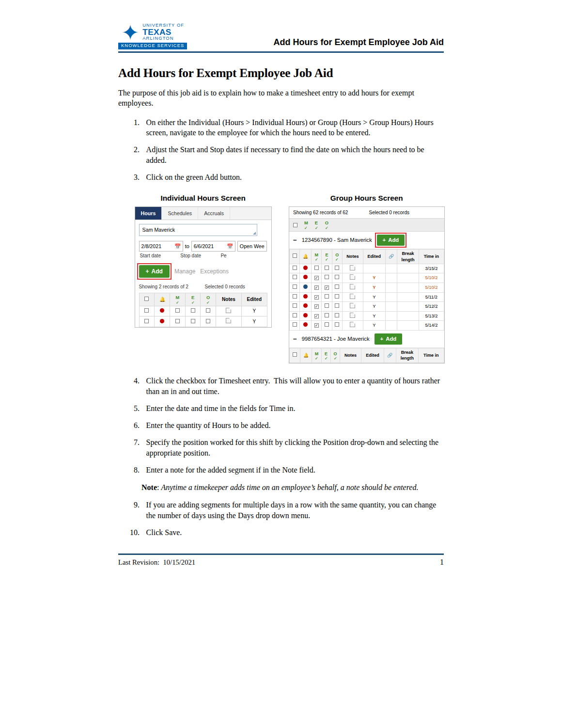✦
University of TEXAS Arlington
Knowledge Services
Add Hours for Exempt Employee Job Aid
Add Hours for Exempt Employee Job Aid
The purpose of this job aid is to explain how to make a timesheet entry to add hours for exempt employees.
On either the Individual (Hours > Individual Hours) or Group (Hours > Group Hours) Hours screen, navigate to the employee for which the hours need to be entered.
Adjust the Start and Stop dates if necessary to find the date on which the hours need to be added.
Click on the green Add button.
Individual Hours Screen
Hours
Schedules
Accruals
Sam Maverick
2/8/2021📅
to
6/6/2021📅
Open Wee
Start date Stop date Pe
+ Add Manage Exceptions
Showing 2 records of 2 Selected 0 records
| | 🔔 | M ✓ | E ✓ | O ✓ | Notes | Edited |
| --- | --- | --- | --- | --- | --- | --- |
| | | | | | | Y |
| | | | | | | Y |
Group Hours Screen
Showing 62 records of 62 Selected 0 records
M✓ E✓ O✓
− 1234567890 - Sam Maverick + Add
| | 🔔 | M ✓ | E ✓ | O ✓ | Notes | Edited | 🔗 | Break length | Time in |
| --- | --- | --- | --- | --- | --- | --- | --- | --- | --- |
| | | | | | | | | | 3/15/2 |
| | | | | | | Y | | | 5/10/2 |
| | | | | | | Y | | | 5/10/2 |
| | | | | | | Y | | | 5/11/2 |
| | | | | | | Y | | | 5/12/2 |
| | | | | | | Y | | | 5/13/2 |
| | | | | | | Y | | | 5/14/2 |
− 9987654321 - Joe Maverick + Add
| | 🔔 | M ✓ | E ✓ | O ✓ | Notes | Edited | 🔗 | Break length | Time in |
| --- | --- | --- | --- | --- | --- | --- | --- | --- | --- |
Click the checkbox for Timesheet entry. This will allow you to enter a quantity of hours rather than an in and out time.
Enter the date and time in the fields for Time in.
Enter the quantity of Hours to be added.
Specify the position worked for this shift by clicking the Position drop-down and selecting the appropriate position.
Enter a note for the added segment if in the Note field.
Note: Anytime a timekeeper adds time on an employee’s behalf, a note should be entered.
If you are adding segments for multiple days in a row with the same quantity, you can change the number of days using the Days drop down menu.
Click Save.
Last Revision: 10/15/2021 1